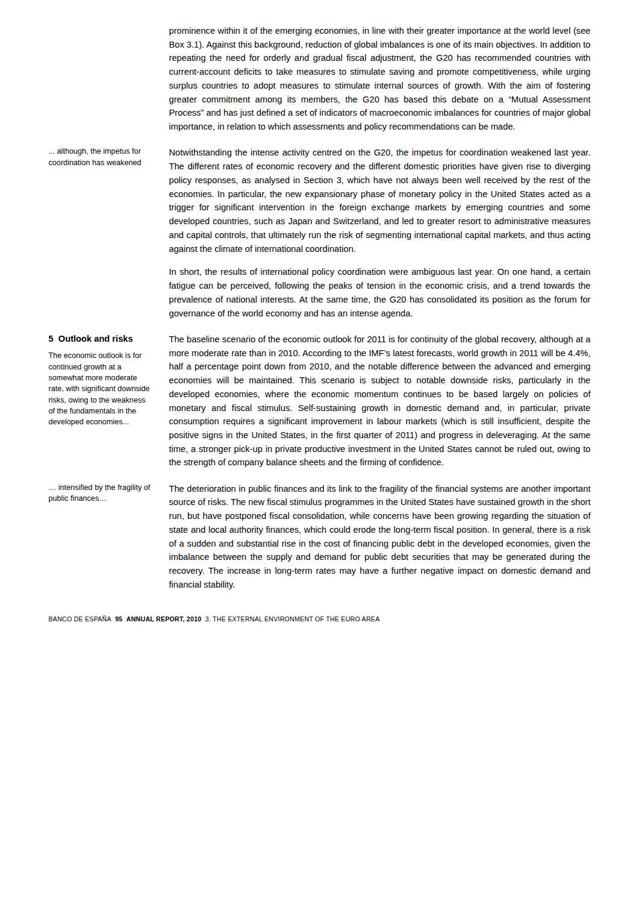prominence within it of the emerging economies, in line with their greater importance at the world level (see Box 3.1). Against this background, reduction of global imbalances is one of its main objectives. In addition to repeating the need for orderly and gradual fiscal adjustment, the G20 has recommended countries with current-account deficits to take measures to stimulate saving and promote competitiveness, while urging surplus countries to adopt measures to stimulate internal sources of growth. With the aim of fostering greater commitment among its members, the G20 has based this debate on a “Mutual Assessment Process” and has just defined a set of indicators of macroeconomic imbalances for countries of major global importance, in relation to which assessments and policy recommendations can be made.
... although, the impetus for coordination has weakened
Notwithstanding the intense activity centred on the G20, the impetus for coordination weakened last year. The different rates of economic recovery and the different domestic priorities have given rise to diverging policy responses, as analysed in Section 3, which have not always been well received by the rest of the economies. In particular, the new expansionary phase of monetary policy in the United States acted as a trigger for significant intervention in the foreign exchange markets by emerging countries and some developed countries, such as Japan and Switzerland, and led to greater resort to administrative measures and capital controls, that ultimately run the risk of segmenting international capital markets, and thus acting against the climate of international coordination.
In short, the results of international policy coordination were ambiguous last year. On one hand, a certain fatigue can be perceived, following the peaks of tension in the economic crisis, and a trend towards the prevalence of national interests. At the same time, the G20 has consolidated its position as the forum for governance of the world economy and has an intense agenda.
5 Outlook and risks
The economic outlook is for continued growth at a somewhat more moderate rate, with significant downside risks, owing to the weakness of the fundamentals in the developed economies...
The baseline scenario of the economic outlook for 2011 is for continuity of the global recovery, although at a more moderate rate than in 2010. According to the IMF’s latest forecasts, world growth in 2011 will be 4.4%, half a percentage point down from 2010, and the notable difference between the advanced and emerging economies will be maintained. This scenario is subject to notable downside risks, particularly in the developed economies, where the economic momentum continues to be based largely on policies of monetary and fiscal stimulus. Self-sustaining growth in domestic demand and, in particular, private consumption requires a significant improvement in labour markets (which is still insufficient, despite the positive signs in the United States, in the first quarter of 2011) and progress in deleveraging. At the same time, a stronger pick-up in private productive investment in the United States cannot be ruled out, owing to the strength of company balance sheets and the firming of confidence.
… intensified by the fragility of public finances…
The deterioration in public finances and its link to the fragility of the financial systems are another important source of risks. The new fiscal stimulus programmes in the United States have sustained growth in the short run, but have postponed fiscal consolidation, while concerns have been growing regarding the situation of state and local authority finances, which could erode the long-term fiscal position. In general, there is a risk of a sudden and substantial rise in the cost of financing public debt in the developed economies, given the imbalance between the supply and demand for public debt securities that may be generated during the recovery. The increase in long-term rates may have a further negative impact on domestic demand and financial stability.
BANCO DE ESPAÑA 95 ANNUAL REPORT, 2010 3. THE EXTERNAL ENVIRONMENT OF THE EURO AREA